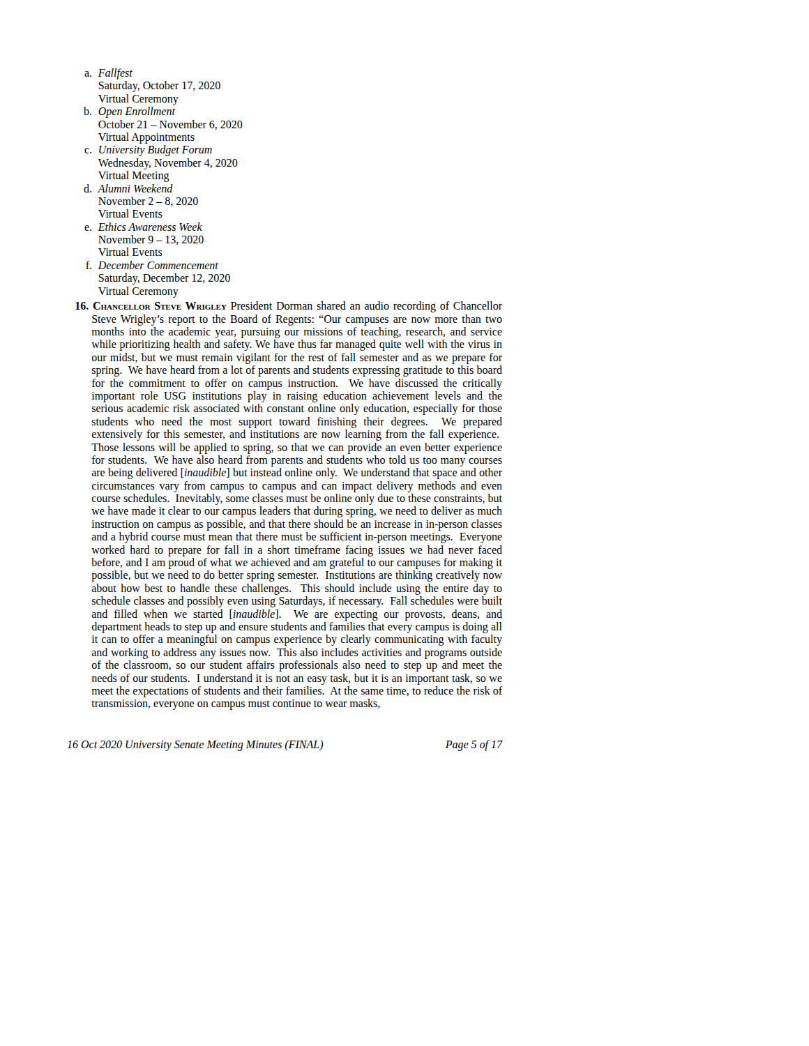Fallfest Saturday, October 17, 2020 Virtual Ceremony
Open Enrollment October 21 – November 6, 2020 Virtual Appointments
University Budget Forum Wednesday, November 4, 2020 Virtual Meeting
Alumni Weekend November 2 – 8, 2020 Virtual Events
Ethics Awareness Week November 9 – 13, 2020 Virtual Events
December Commencement Saturday, December 12, 2020 Virtual Ceremony
16. Chancellor Steve Wrigley President Dorman shared an audio recording of Chancellor Steve Wrigley’s report to the Board of Regents: “Our campuses are now more than two months into the academic year, pursuing our missions of teaching, research, and service while prioritizing health and safety. We have thus far managed quite well with the virus in our midst, but we must remain vigilant for the rest of fall semester and as we prepare for spring. We have heard from a lot of parents and students expressing gratitude to this board for the commitment to offer on campus instruction. We have discussed the critically important role USG institutions play in raising education achievement levels and the serious academic risk associated with constant online only education, especially for those students who need the most support toward finishing their degrees. We prepared extensively for this semester, and institutions are now learning from the fall experience. Those lessons will be applied to spring, so that we can provide an even better experience for students. We have also heard from parents and students who told us too many courses are being delivered [inaudible] but instead online only. We understand that space and other circumstances vary from campus to campus and can impact delivery methods and even course schedules. Inevitably, some classes must be online only due to these constraints, but we have made it clear to our campus leaders that during spring, we need to deliver as much instruction on campus as possible, and that there should be an increase in in-person classes and a hybrid course must mean that there must be sufficient in-person meetings. Everyone worked hard to prepare for fall in a short timeframe facing issues we had never faced before, and I am proud of what we achieved and am grateful to our campuses for making it possible, but we need to do better spring semester. Institutions are thinking creatively now about how best to handle these challenges. This should include using the entire day to schedule classes and possibly even using Saturdays, if necessary. Fall schedules were built and filled when we started [inaudible]. We are expecting our provosts, deans, and department heads to step up and ensure students and families that every campus is doing all it can to offer a meaningful on campus experience by clearly communicating with faculty and working to address any issues now. This also includes activities and programs outside of the classroom, so our student affairs professionals also need to step up and meet the needs of our students. I understand it is not an easy task, but it is an important task, so we meet the expectations of students and their families. At the same time, to reduce the risk of transmission, everyone on campus must continue to wear masks,
16 Oct 2020 University Senate Meeting Minutes (FINAL) Page 5 of 17